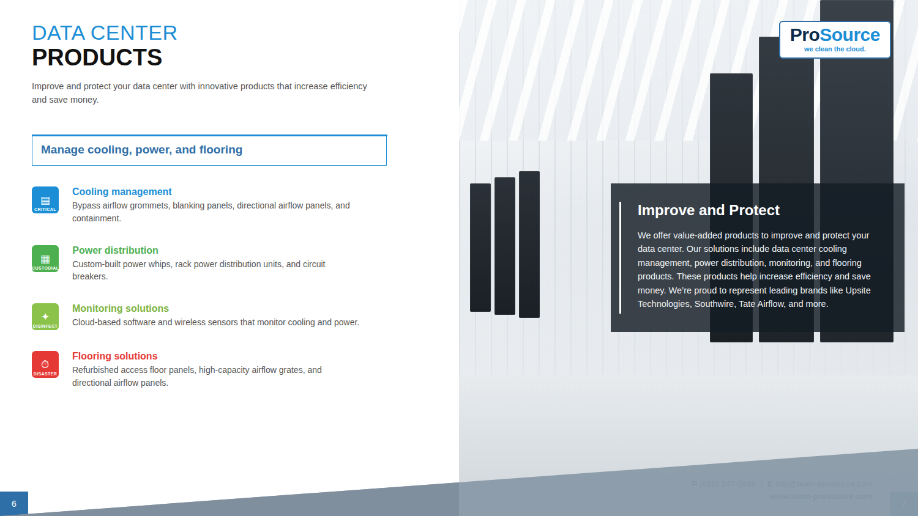DATA CENTERPRODUCTS
Improve and protect your data center with innovative products that increase efficiency and save money.
Manage cooling, power, and flooring
▤CRITICAL
Cooling management
Bypass airflow grommets, blanking panels, directional airflow panels, and containment.
▦CUSTODIAL
Power distribution
Custom-built power whips, rack power distribution units, and circuit breakers.
✦DISINFECT
Monitoring solutions
Cloud-based software and wireless sensors that monitor cooling and power.
⏱DISASTER
Flooring solutions
Refurbished access floor panels, high-capacity airflow grates, and directional airflow panels.
6
ProSource
we clean the cloud.
Improve and Protect
We offer value-added products to improve and protect your data center. Our solutions include data center cooling management, power distribution, monitoring, and flooring products. These products help increase efficiency and save money. We’re proud to represent leading brands like Upsite Technologies, Southwire, Tate Airflow, and more.
P (888) 247-0986 | E info@team-prosource.com
www.team-prosource.com
7